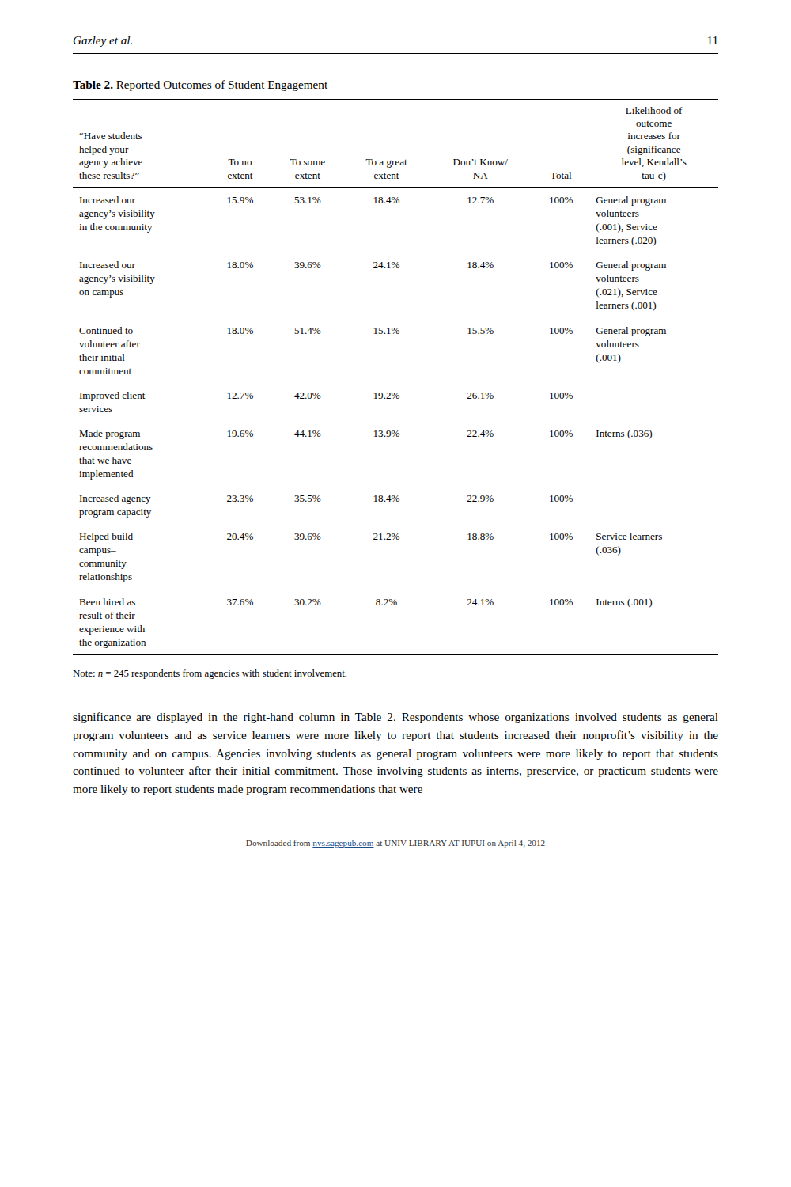Gazley et al. 11
Table 2. Reported Outcomes of Student Engagement
| “Have students helped your agency achieve these results?” | To no extent | To some extent | To a great extent | Don’t Know/ NA | Total | Likelihood of outcome increases for (significance level, Kendall’s tau-c) |
| --- | --- | --- | --- | --- | --- | --- |
| Increased our agency’s visibility in the community | 15.9% | 53.1% | 18.4% | 12.7% | 100% | General program volunteers (.001), Service learners (.020) |
| Increased our agency’s visibility on campus | 18.0% | 39.6% | 24.1% | 18.4% | 100% | General program volunteers (.021), Service learners (.001) |
| Continued to volunteer after their initial commitment | 18.0% | 51.4% | 15.1% | 15.5% | 100% | General program volunteers (.001) |
| Improved client services | 12.7% | 42.0% | 19.2% | 26.1% | 100% | |
| Made program recommendations that we have implemented | 19.6% | 44.1% | 13.9% | 22.4% | 100% | Interns (.036) |
| Increased agency program capacity | 23.3% | 35.5% | 18.4% | 22.9% | 100% | |
| Helped build campus– community relationships | 20.4% | 39.6% | 21.2% | 18.8% | 100% | Service learners (.036) |
| Been hired as result of their experience with the organization | 37.6% | 30.2% | 8.2% | 24.1% | 100% | Interns (.001) |
Note: n = 245 respondents from agencies with student involvement.
significance are displayed in the right-hand column in Table 2. Respondents whose organizations involved students as general program volunteers and as service learners were more likely to report that students increased their nonprofit’s visibility in the community and on campus. Agencies involving students as general program volunteers were more likely to report that students continued to volunteer after their initial commitment. Those involving students as interns, preservice, or practicum students were more likely to report students made program recommendations that were
Downloaded from nvs.sagepub.com at UNIV LIBRARY AT IUPUI on April 4, 2012